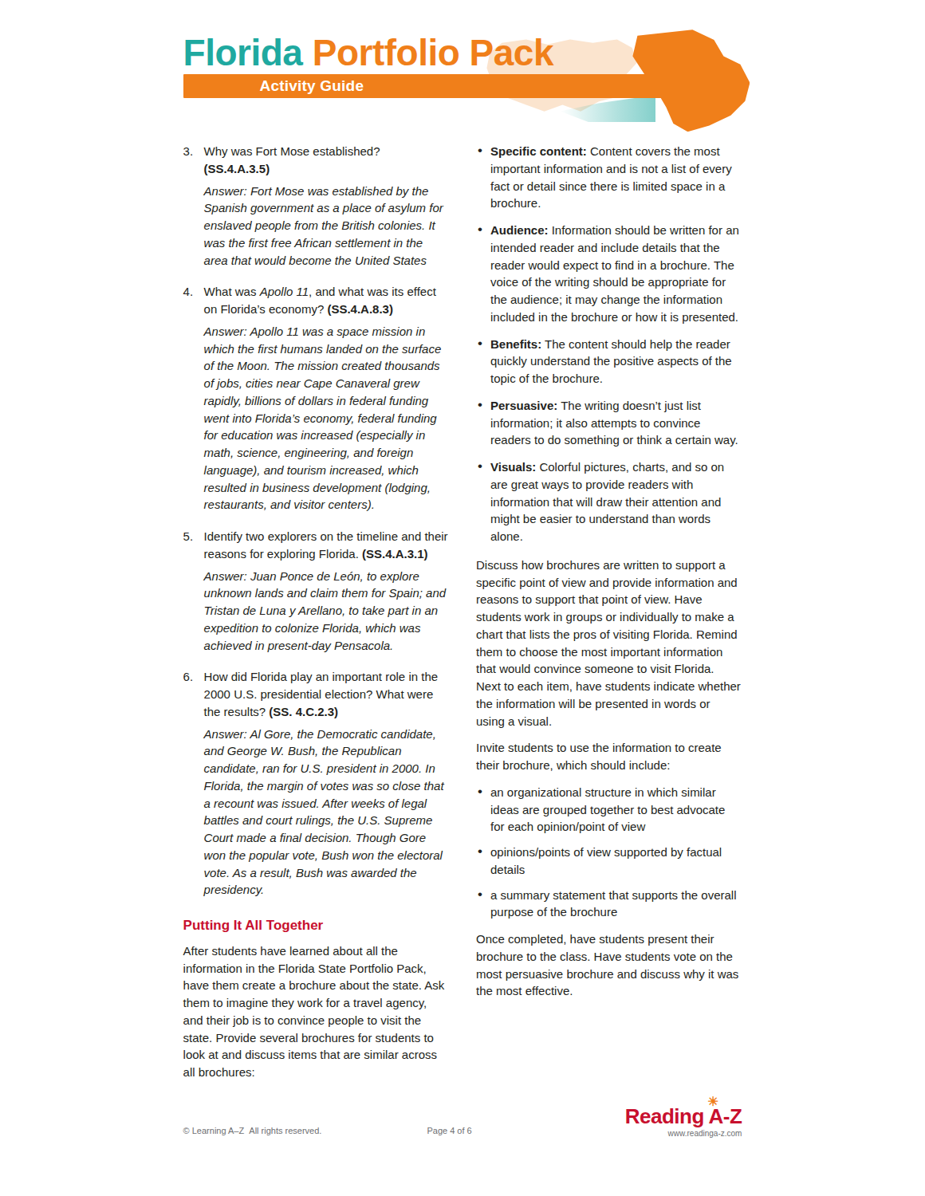Florida Portfolio Pack
Activity Guide
Why was Fort Mose established? (SS.4.A.3.5)
Answer: Fort Mose was established by the Spanish government as a place of asylum for enslaved people from the British colonies. It was the first free African settlement in the area that would become the United States
What was Apollo 11, and what was its effect on Florida’s economy? (SS.4.A.8.3)
Answer: Apollo 11 was a space mission in which the first humans landed on the surface of the Moon. The mission created thousands of jobs, cities near Cape Canaveral grew rapidly, billions of dollars in federal funding went into Florida’s economy, federal funding for education was increased (especially in math, science, engineering, and foreign language), and tourism increased, which resulted in business development (lodging, restaurants, and visitor centers).
Identify two explorers on the timeline and their reasons for exploring Florida. (SS.4.A.3.1)
Answer: Juan Ponce de León, to explore unknown lands and claim them for Spain; and Tristan de Luna y Arellano, to take part in an expedition to colonize Florida, which was achieved in present-day Pensacola.
How did Florida play an important role in the 2000 U.S. presidential election? What were the results? (SS. 4.C.2.3)
Answer: Al Gore, the Democratic candidate, and George W. Bush, the Republican candidate, ran for U.S. president in 2000. In Florida, the margin of votes was so close that a recount was issued. After weeks of legal battles and court rulings, the U.S. Supreme Court made a final decision. Though Gore won the popular vote, Bush won the electoral vote. As a result, Bush was awarded the presidency.
Putting It All Together
After students have learned about all the information in the Florida State Portfolio Pack, have them create a brochure about the state. Ask them to imagine they work for a travel agency, and their job is to convince people to visit the state. Provide several brochures for students to look at and discuss items that are similar across all brochures:
Specific content: Content covers the most important information and is not a list of every fact or detail since there is limited space in a brochure.
Audience: Information should be written for an intended reader and include details that the reader would expect to find in a brochure. The voice of the writing should be appropriate for the audience; it may change the information included in the brochure or how it is presented.
Benefits: The content should help the reader quickly understand the positive aspects of the topic of the brochure.
Persuasive: The writing doesn’t just list information; it also attempts to convince readers to do something or think a certain way.
Visuals: Colorful pictures, charts, and so on are great ways to provide readers with information that will draw their attention and might be easier to understand than words alone.
Discuss how brochures are written to support a specific point of view and provide information and reasons to support that point of view. Have students work in groups or individually to make a chart that lists the pros of visiting Florida. Remind them to choose the most important information that would convince someone to visit Florida. Next to each item, have students indicate whether the information will be presented in words or using a visual.
Invite students to use the information to create their brochure, which should include:
an organizational structure in which similar ideas are grouped together to best advocate for each opinion/point of view
opinions/points of view supported by factual details
a summary statement that supports the overall purpose of the brochure
Once completed, have students present their brochure to the class. Have students vote on the most persuasive brochure and discuss why it was the most effective.
© Learning A–Z All rights reserved.
Page 4 of 6
☀Reading A-Z
www.readinga-z.com